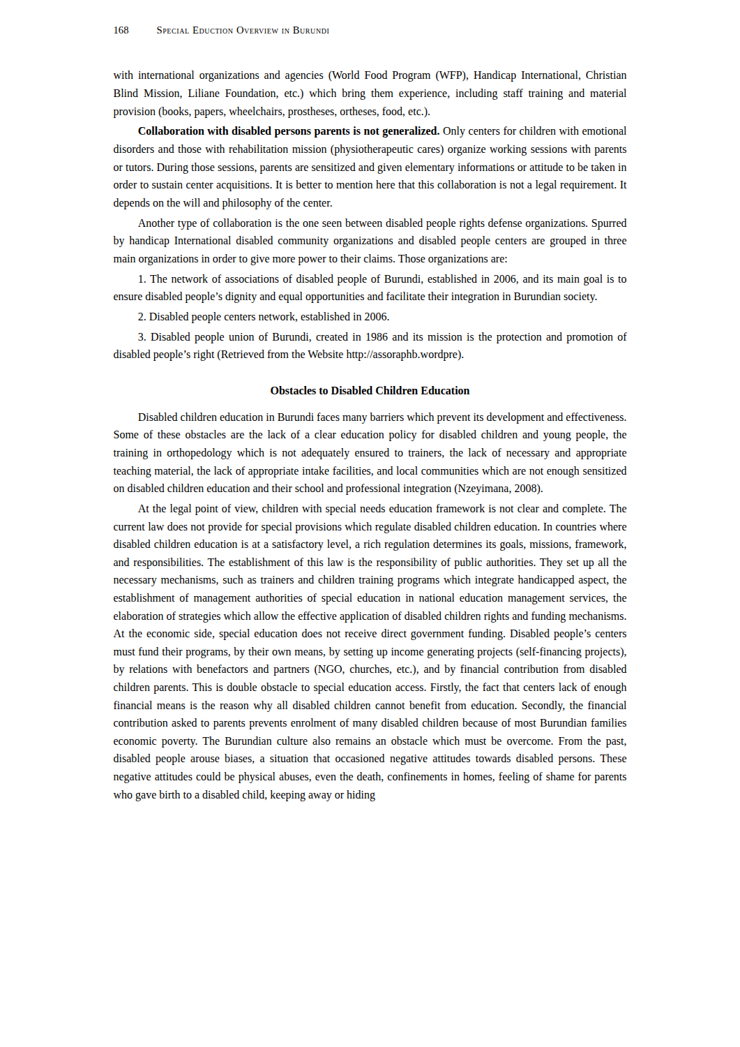168 Special Eduction Overview in Burundi
with international organizations and agencies (World Food Program (WFP), Handicap International, Christian Blind Mission, Liliane Foundation, etc.) which bring them experience, including staff training and material provision (books, papers, wheelchairs, prostheses, ortheses, food, etc.).
Collaboration with disabled persons parents is not generalized. Only centers for children with emotional disorders and those with rehabilitation mission (physiotherapeutic cares) organize working sessions with parents or tutors. During those sessions, parents are sensitized and given elementary informations or attitude to be taken in order to sustain center acquisitions. It is better to mention here that this collaboration is not a legal requirement. It depends on the will and philosophy of the center.
Another type of collaboration is the one seen between disabled people rights defense organizations. Spurred by handicap International disabled community organizations and disabled people centers are grouped in three main organizations in order to give more power to their claims. Those organizations are:
1. The network of associations of disabled people of Burundi, established in 2006, and its main goal is to ensure disabled people’s dignity and equal opportunities and facilitate their integration in Burundian society.
2. Disabled people centers network, established in 2006.
3. Disabled people union of Burundi, created in 1986 and its mission is the protection and promotion of disabled people’s right (Retrieved from the Website http://assoraphb.wordpre).
Obstacles to Disabled Children Education
Disabled children education in Burundi faces many barriers which prevent its development and effectiveness. Some of these obstacles are the lack of a clear education policy for disabled children and young people, the training in orthopedology which is not adequately ensured to trainers, the lack of necessary and appropriate teaching material, the lack of appropriate intake facilities, and local communities which are not enough sensitized on disabled children education and their school and professional integration (Nzeyimana, 2008).
At the legal point of view, children with special needs education framework is not clear and complete. The current law does not provide for special provisions which regulate disabled children education. In countries where disabled children education is at a satisfactory level, a rich regulation determines its goals, missions, framework, and responsibilities. The establishment of this law is the responsibility of public authorities. They set up all the necessary mechanisms, such as trainers and children training programs which integrate handicapped aspect, the establishment of management authorities of special education in national education management services, the elaboration of strategies which allow the effective application of disabled children rights and funding mechanisms. At the economic side, special education does not receive direct government funding. Disabled people’s centers must fund their programs, by their own means, by setting up income generating projects (self-financing projects), by relations with benefactors and partners (NGO, churches, etc.), and by financial contribution from disabled children parents. This is double obstacle to special education access. Firstly, the fact that centers lack of enough financial means is the reason why all disabled children cannot benefit from education. Secondly, the financial contribution asked to parents prevents enrolment of many disabled children because of most Burundian families economic poverty. The Burundian culture also remains an obstacle which must be overcome. From the past, disabled people arouse biases, a situation that occasioned negative attitudes towards disabled persons. These negative attitudes could be physical abuses, even the death, confinements in homes, feeling of shame for parents who gave birth to a disabled child, keeping away or hiding